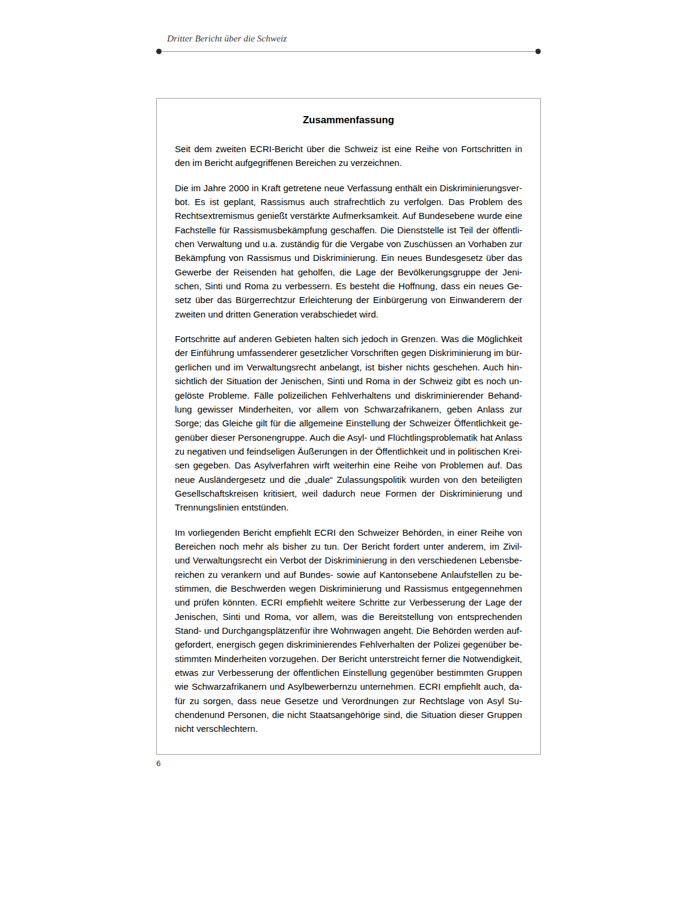Dritter Bericht über die Schweiz
Zusammenfassung
Seit dem zweiten ECRI-Bericht über die Schweiz ist eine Reihe von Fortschritten in den im Bericht aufgegriffenen Bereichen zu verzeichnen.
Die im Jahre 2000 in Kraft getretene neue Verfassung enthält ein Diskriminierungsverbot. Es ist geplant, Rassismus auch strafrechtlich zu verfolgen. Das Problem des Rechtsextremismus genießt verstärkte Aufmerksamkeit. Auf Bundesebene wurde eine Fachstelle für Rassismusbekämpfung geschaffen. Die Dienststelle ist Teil der öffentlichen Verwaltung und u.a. zuständig für die Vergabe von Zuschüssen an Vorhaben zur Bekämpfung von Rassismus und Diskriminierung. Ein neues Bundesgesetz über das Gewerbe der Reisenden hat geholfen, die Lage der Bevölkerungsgruppe der Jenischen, Sinti und Roma zu verbessern. Es besteht die Hoffnung, dass ein neues Gesetz über das Bürgerrechtzur Erleichterung der Einbürgerung von Einwanderern der zweiten und dritten Generation verabschiedet wird.
Fortschritte auf anderen Gebieten halten sich jedoch in Grenzen. Was die Möglichkeit der Einführung umfassenderer gesetzlicher Vorschriften gegen Diskriminierung im bürgerlichen und im Verwaltungsrecht anbelangt, ist bisher nichts geschehen. Auch hinsichtlich der Situation der Jenischen, Sinti und Roma in der Schweiz gibt es noch ungelöste Probleme. Fälle polizeilichen Fehlverhaltens und diskriminierender Behandlung gewisser Minderheiten, vor allem von Schwarzafrikanern, geben Anlass zur Sorge; das Gleiche gilt für die allgemeine Einstellung der Schweizer Öffentlichkeit gegenüber dieser Personengruppe. Auch die Asyl- und Flüchtlingsproblematik hat Anlass zu negativen und feindseligen Äußerungen in der Öffentlichkeit und in politischen Kreisen gegeben. Das Asylverfahren wirft weiterhin eine Reihe von Problemen auf. Das neue Ausländergesetz und die „duale“ Zulassungspolitik wurden von den beteiligten Gesellschaftskreisen kritisiert, weil dadurch neue Formen der Diskriminierung und Trennungslinien entstünden.
Im vorliegenden Bericht empfiehlt ECRI den Schweizer Behörden, in einer Reihe von Bereichen noch mehr als bisher zu tun. Der Bericht fordert unter anderem, im Zivil- und Verwaltungsrecht ein Verbot der Diskriminierung in den verschiedenen Lebensbereichen zu verankern und auf Bundes- sowie auf Kantonsebene Anlaufstellen zu bestimmen, die Beschwerden wegen Diskriminierung und Rassismus entgegennehmen und prüfen könnten. ECRI empfiehlt weitere Schritte zur Verbesserung der Lage der Jenischen, Sinti und Roma, vor allem, was die Bereitstellung von entsprechenden Stand- und Durchgangsplätzenfür ihre Wohnwagen angeht. Die Behörden werden aufgefordert, energisch gegen diskriminierendes Fehlverhalten der Polizei gegenüber bestimmten Minderheiten vorzugehen. Der Bericht unterstreicht ferner die Notwendigkeit, etwas zur Verbesserung der öffentlichen Einstellung gegenüber bestimmten Gruppen wie Schwarzafrikanern und Asylbewerbernzu unternehmen. ECRI empfiehlt auch, dafür zu sorgen, dass neue Gesetze und Verordnungen zur Rechtslage von Asyl Suchendenund Personen, die nicht Staatsangehörige sind, die Situation dieser Gruppen nicht verschlechtern.
6